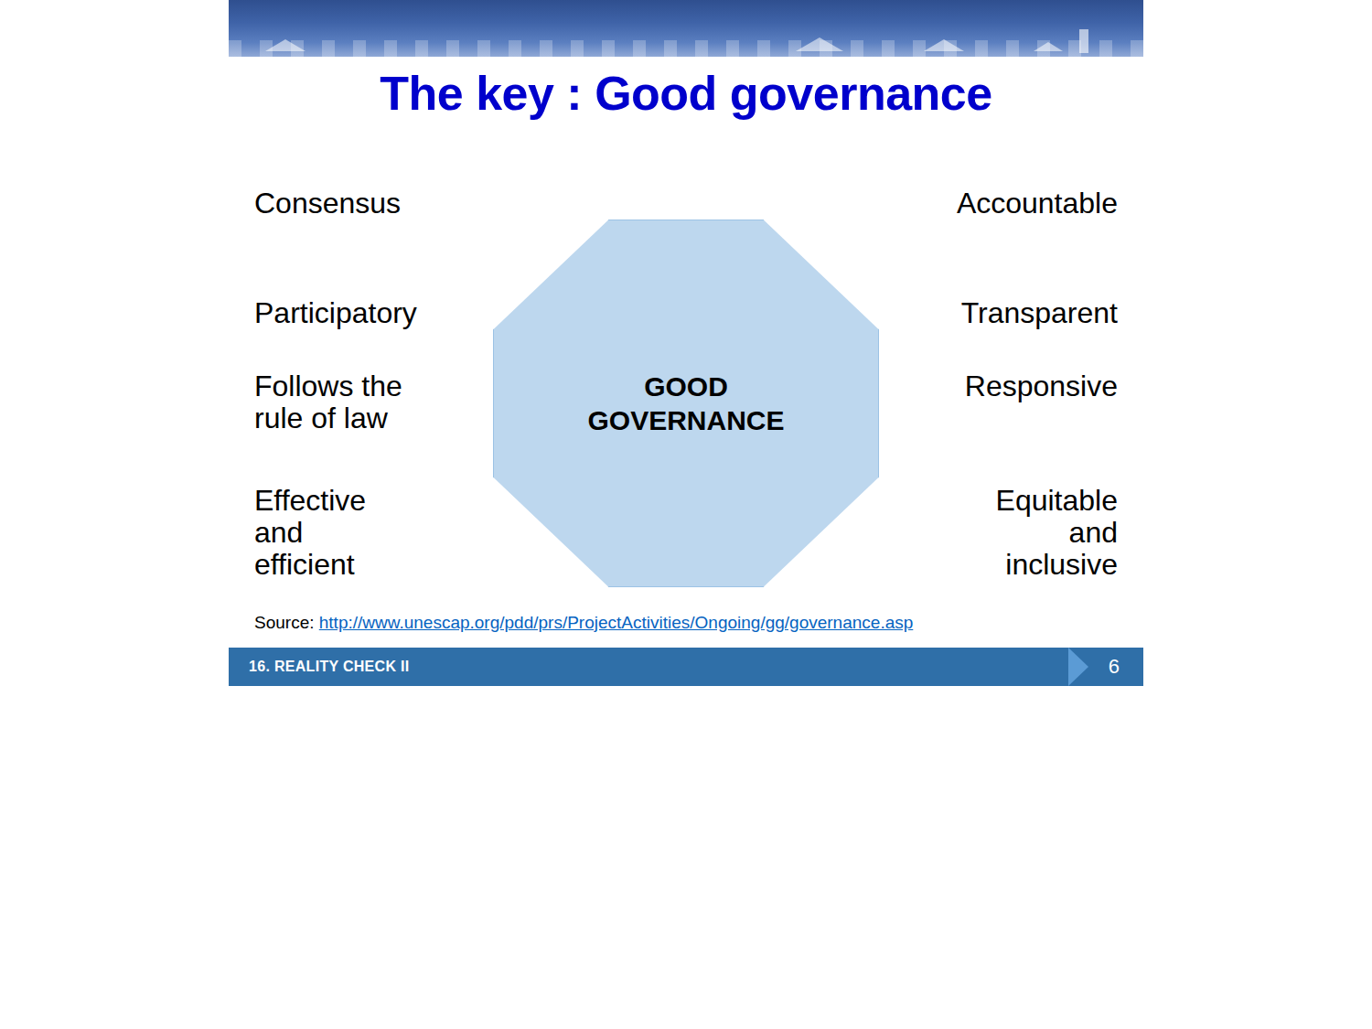The key : Good governance
Consensus
Accountable
Participatory
Transparent
Follows the
rule of law
Responsive
Effective
and
efficient
Equitable
and
inclusive
GOOD
GOVERNANCE
Source: http://www.unescap.org/pdd/prs/ProjectActivities/Ongoing/gg/governance.asp
16. REALITY CHECK II
6